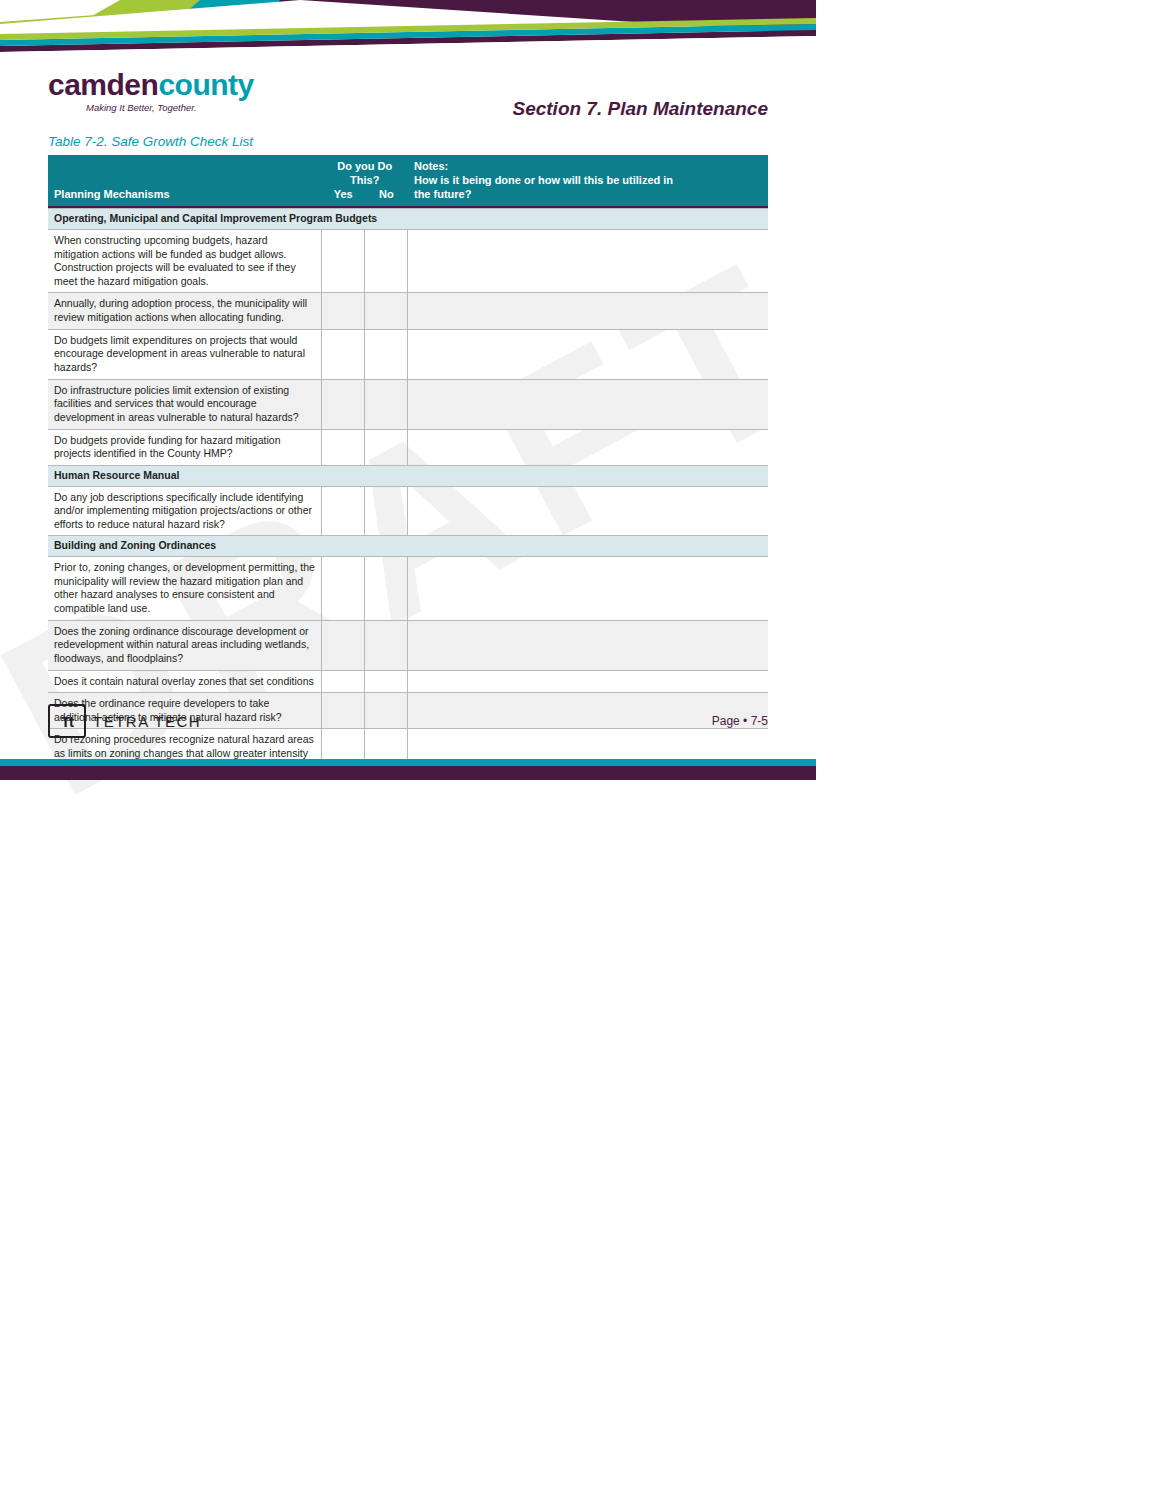DRAFT
camden county
Making It Better, Together.
Section 7. Plan Maintenance
Table 7-2. Safe Growth Check List
| | Do you Do This? | Notes: How is it being done or how will this be utilized in |
| --- | --- | --- |
| Planning Mechanisms | Yes | No | the future? |
| Operating, Municipal and Capital Improvement Program Budgets |
| When constructing upcoming budgets, hazard mitigation actions will be funded as budget allows. Construction projects will be evaluated to see if they meet the hazard mitigation goals. | | | |
| Annually, during adoption process, the municipality will review mitigation actions when allocating funding. | | | |
| Do budgets limit expenditures on projects that would encourage development in areas vulnerable to natural hazards? | | | |
| Do infrastructure policies limit extension of existing facilities and services that would encourage development in areas vulnerable to natural hazards? | | | |
| Do budgets provide funding for hazard mitigation projects identified in the County HMP? | | | |
| Human Resource Manual |
| Do any job descriptions specifically include identifying and/or implementing mitigation projects/actions or other efforts to reduce natural hazard risk? | | | |
| Building and Zoning Ordinances |
| Prior to, zoning changes, or development permitting, the municipality will review the hazard mitigation plan and other hazard analyses to ensure consistent and compatible land use. | | | |
| Does the zoning ordinance discourage development or redevelopment within natural areas including wetlands, floodways, and floodplains? | | | |
| Does it contain natural overlay zones that set conditions | | | |
| Does the ordinance require developers to take additional actions to mitigate natural hazard risk? | | | |
| Do rezoning procedures recognize natural hazard areas as limits on zoning changes that allow greater intensity or density of use? | | | |
Tt
TETRA TECH
Page • 7-5